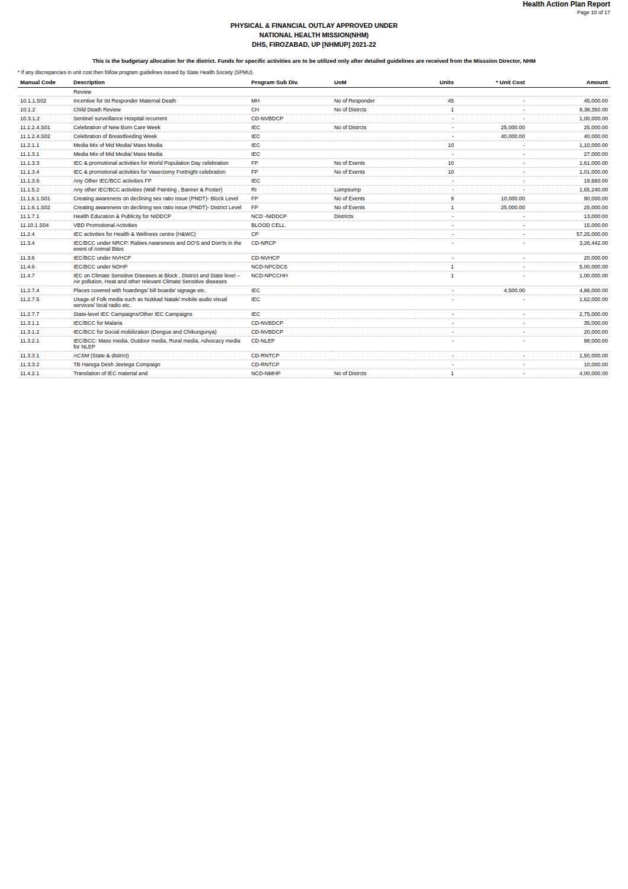Health Action Plan Report
Page 10 of 17
PHYSICAL & FINANCIAL OUTLAY APPROVED UNDER
NATIONAL HEALTH MISSION(NHM)
DHS, FIROZABAD, UP [NHMUP] 2021-22
This is the budgetary allocation for the district. Funds for specific activities are to be utilized only after detailed guidelines are received from the Misssion Director, NHM
* If any discrepancies in unit cost then follow program guidelines issued by State Health Society (SPMU).
| Manual Code | Description | Program Sub Div. | UoM | Units | * Unit Cost | Amount |
| --- | --- | --- | --- | --- | --- | --- |
| | Review | | | | | |
| 10.1.1.S02 | Incentive for Ist Responder Maternal Death | MH | No of Responder | 45 | - | 45,000.00 |
| 10.1.2 | Child Death Review | CH | No of Distrcts | 1 | - | 8,38,350.00 |
| 10.3.1.2 | Sentinel surveillance Hospital recurrent | CD-NVBDCP | | - | - | 1,00,000.00 |
| 11.1.2.4.S01 | Celebration of New Born Care Week | IEC | No of Distrcts | - | 25,000.00 | 25,000.00 |
| 11.1.2.4.S02 | Celebration of Breastfeeding Week | IEC | | - | 40,000.00 | 40,000.00 |
| 11.2.1.1 | Media Mix of Mid Media/ Mass Media | IEC | | 10 | - | 1,10,000.00 |
| 11.1.3.1 | Media Mix of Mid Media/ Mass Media | IEC | | - | - | 27,000.00 |
| 11.1.3.3 | IEC & promotional activities for World Population Day celebration | FP | No of Events | 10 | - | 1,61,000.00 |
| 11.1.3.4 | IEC & promotional activities for Vasectomy Fortnight celebration | FP | No of Events | 10 | - | 1,01,000.00 |
| 11.1.3.6 | Any Other IEC/BCC activities FP | IEC | | - | - | 19,660.00 |
| 11.1.5.2 | Any other IEC/BCC activities (Wall Painting , Banner & Poster) | RI | Lumpsump | - | - | 1,65,240.00 |
| 11.1.6.1.S01 | Creating awareness on declining sex ratio issue (PNDT)- Block Level | FP | No of Events | 9 | 10,000.00 | 90,000.00 |
| 11.1.6.1.S02 | Creating awareness on declining sex ratio issue (PNDT)- District Level | FP | No of Events | 1 | 25,000.00 | 25,000.00 |
| 11.1.7.1 | Health Education & Publicity for NIDDCP | NCD -NIDDCP | Districts | - | - | 13,000.00 |
| 11.10.1.S04 | VBD Promotional Activities | BLOOD CELL | | - | - | 15,000.00 |
| 11.2.4 | IEC activities for Health & Wellness centre (H&WC) | CP | | - | - | 57,25,000.00 |
| 11.3.4 | IEC/BCC under NRCP: Rabies Awareness and DO'S and Don'ts in the event of Animal Bites | CD-NRCP | | - | - | 3,26,442.00 |
| 11.3.6 | IEC/BCC under NVHCP | CD-NVHCP | | - | - | 20,000.00 |
| 11.4.6 | IEC/BCC under NOHP | NCD-NPCDCS | | 1 | - | 5,00,000.00 |
| 11.4.7 | IEC on Climate Sensitive Diseases at Block , District and State level – Air pollution, Heat and other relevant Climate Sensitive diseases | NCD-NPCCHH | | 1 | - | 1,00,000.00 |
| 11.2.7.4 | Places covered with hoardings/ bill boards/ signage etc. | IEC | | - | 4,500.00 | 4,86,000.00 |
| 11.2.7.5 | Usage of Folk media such as Nukkad Natak/ mobile audio visual services/ local radio etc. | IEC | | - | - | 1,62,000.00 |
| 11.2.7.7 | State-level IEC Campaigns/Other IEC Campaigns | IEC | | - | - | 2,75,000.00 |
| 11.3.1.1 | IEC/BCC for Malaria | CD-NVBDCP | | - | - | 35,000.00 |
| 11.3.1.2 | IEC/BCC for Social mobilization (Dengue and Chikungunya) | CD-NVBDCP | | - | - | 20,000.00 |
| 11.3.2.1 | IEC/BCC: Mass media, Outdoor media, Rural media, Advocacy media for NLEP | CD-NLEP | | - | - | 98,000.00 |
| 11.3.3.1 | ACSM (State & district) | CD-RNTCP | | - | - | 1,50,000.00 |
| 11.3.3.2 | TB Harega Desh Jeetega Compaign | CD-RNTCP | | - | - | 10,000.00 |
| 11.4.2.1 | Translation of IEC material and | NCD-NMHP | No of Distrcts | 1 | - | 4,00,000.00 |